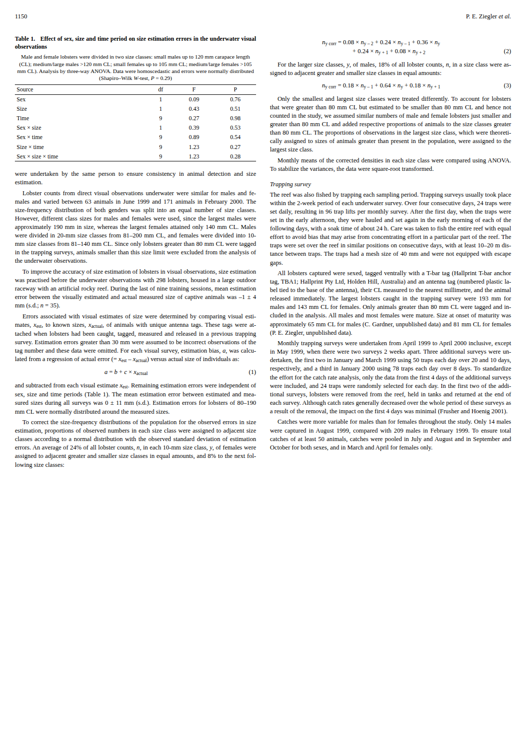1150
P. E. Ziegler et al.
Table 1. Effect of sex, size and time period on size estimation errors in the underwater visual observations
Male and female lobsters were divided in two size classes: small males up to 120 mm carapace length (CL); medium/large males >120 mm CL; small females up to 105 mm CL; medium/large females >105 mm CL). Analysis by three-way ANOVA. Data were homoscedastic and errors were normally distributed (Shapiro–Wilk W-test, P = 0.29)
| Source | df | F | P |
| --- | --- | --- | --- |
| Sex | 1 | 0.09 | 0.76 |
| Size | 1 | 0.43 | 0.51 |
| Time | 9 | 0.27 | 0.98 |
| Sex × size | 1 | 0.39 | 0.53 |
| Sex × time | 9 | 0.89 | 0.54 |
| Size × time | 9 | 1.23 | 0.27 |
| Sex × size × time | 9 | 1.23 | 0.28 |
were undertaken by the same person to ensure consistency in animal detection and size estimation.
Lobster counts from direct visual observations underwater were similar for males and females and varied between 63 animals in June 1999 and 171 animals in February 2000. The size-frequency distribution of both genders was split into an equal number of size classes. However, different class sizes for males and females were used, since the largest males were approximately 190 mm in size, whereas the largest females attained only 140 mm CL. Males were divided in 20-mm size classes from 81–200 mm CL, and females were divided into 10-mm size classes from 81–140 mm CL. Since only lobsters greater than 80 mm CL were tagged in the trapping surveys, animals smaller than this size limit were excluded from the analysis of the underwater observations.
To improve the accuracy of size estimation of lobsters in visual observations, size estimation was practised before the underwater observations with 298 lobsters, housed in a large outdoor raceway with an artificial rocky reef. During the last of nine training sessions, mean estimation error between the visually estimated and actual measured size of captive animals was –1 ± 4 mm (s.d.; n = 35).
Errors associated with visual estimates of size were determined by comparing visual estimates, xest, to known sizes, xactual, of animals with unique antenna tags. These tags were attached when lobsters had been caught, tagged, measured and released in a previous trapping survey. Estimation errors greater than 30 mm were assumed to be incorrect observations of the tag number and these data were omitted. For each visual survey, estimation bias, a, was calculated from a regression of actual error (= xest – xactual) versus actual size of individuals as:
a = b + c × xactual
(1)
and subtracted from each visual estimate xest. Remaining estimation errors were independent of sex, size and time periods (Table 1). The mean estimation error between estimated and measured sizes during all surveys was 0 ± 11 mm (s.d.). Estimation errors for lobsters of 80–190 mm CL were normally distributed around the measured sizes.
To correct the size-frequency distributions of the population for the observed errors in size estimation, proportions of observed numbers in each size class were assigned to adjacent size classes according to a normal distribution with the observed standard deviation of estimation errors. An average of 24% of all lobster counts, n, in each 10-mm size class, y, of females were assigned to adjacent greater and smaller size classes in equal amounts, and 8% to the next following size classes:
ny corr = 0.08 × ny – 2 + 0.24 × ny – 1 + 0.36 × ny
+ 0.24 × ny + 1 + 0.08 × ny + 2
(2)
For the larger size classes, y, of males, 18% of all lobster counts, n, in a size class were assigned to adjacent greater and smaller size classes in equal amounts:
ny corr = 0.18 × ny – 1 + 0.64 × ny + 0.18 × ny + 1
(3)
Only the smallest and largest size classes were treated differently. To account for lobsters that were greater than 80 mm CL but estimated to be smaller than 80 mm CL and hence not counted in the study, we assumed similar numbers of male and female lobsters just smaller and greater than 80 mm CL and added respective proportions of animals to the size classes greater than 80 mm CL. The proportions of observations in the largest size class, which were theoretically assigned to sizes of animals greater than present in the population, were assigned to the largest size class.
Monthly means of the corrected densities in each size class were compared using ANOVA. To stabilize the variances, the data were square-root transformed.
Trapping survey
The reef was also fished by trapping each sampling period. Trapping surveys usually took place within the 2-week period of each underwater survey. Over four consecutive days, 24 traps were set daily, resulting in 96 trap lifts per monthly survey. After the first day, when the traps were set in the early afternoon, they were hauled and set again in the early morning of each of the following days, with a soak time of about 24 h. Care was taken to fish the entire reef with equal effort to avoid bias that may arise from concentrating effort in a particular part of the reef. The traps were set over the reef in similar positions on consecutive days, with at least 10–20 m distance between traps. The traps had a mesh size of 40 mm and were not equipped with escape gaps.
All lobsters captured were sexed, tagged ventrally with a T-bar tag (Hallprint T-bar anchor tag, TBA1; Hallprint Pty Ltd, Holden Hill, Australia) and an antenna tag (numbered plastic label tied to the base of the antenna), their CL measured to the nearest millimetre, and the animal released immediately. The largest lobsters caught in the trapping survey were 193 mm for males and 143 mm CL for females. Only animals greater than 80 mm CL were tagged and included in the analysis. All males and most females were mature. Size at onset of maturity was approximately 65 mm CL for males (C. Gardner, unpublished data) and 81 mm CL for females (P. E. Ziegler, unpublished data).
Monthly trapping surveys were undertaken from April 1999 to April 2000 inclusive, except in May 1999, when there were two surveys 2 weeks apart. Three additional surveys were undertaken, the first two in January and March 1999 using 50 traps each day over 20 and 10 days, respectively, and a third in January 2000 using 78 traps each day over 8 days. To standardize the effort for the catch rate analysis, only the data from the first 4 days of the additional surveys were included, and 24 traps were randomly selected for each day. In the first two of the additional surveys, lobsters were removed from the reef, held in tanks and returned at the end of each survey. Although catch rates generally decreased over the whole period of these surveys as a result of the removal, the impact on the first 4 days was minimal (Frusher and Hoenig 2001).
Catches were more variable for males than for females throughout the study. Only 14 males were captured in August 1999, compared with 209 males in February 1999. To ensure total catches of at least 50 animals, catches were pooled in July and August and in September and October for both sexes, and in March and April for females only.